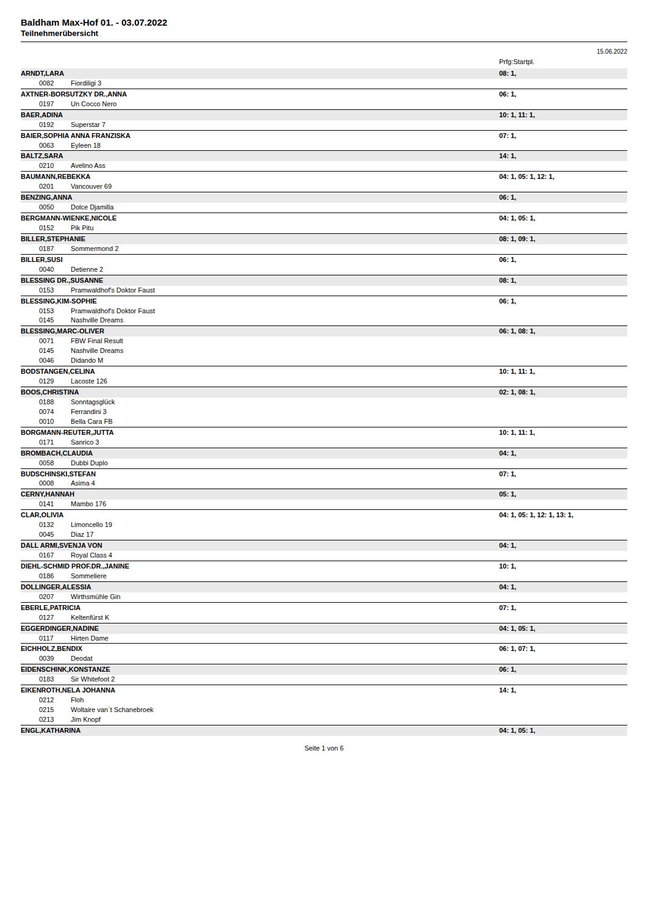Baldham Max-Hof 01. - 03.07.2022
Teilnehmerübersicht
15.06.2022
| | | Prfg:Startpl. |
| ARNDT,LARA | 08: 1, |
| 0082 | Fiordiligi 3 | |
| AXTNER-BORSUTZKY DR.,ANNA | 06: 1, |
| 0197 | Un Cocco Nero | |
| BAER,ADINA | 10: 1, 11: 1, |
| 0192 | Superstar 7 | |
| BAIER,SOPHIA ANNA FRANZISKA | 07: 1, |
| 0063 | Eyleen 18 | |
| BALTZ,SARA | 14: 1, |
| 0210 | Avelino Ass | |
| BAUMANN,REBEKKA | 04: 1, 05: 1, 12: 1, |
| 0201 | Vancouver 69 | |
| BENZING,ANNA | 06: 1, |
| 0050 | Dolce Djamilla | |
| BERGMANN-WIENKE,NICOLE | 04: 1, 05: 1, |
| 0152 | Pik Pitu | |
| BILLER,STEPHANIE | 08: 1, 09: 1, |
| 0187 | Sommermond 2 | |
| BILLER,SUSI | 06: 1, |
| 0040 | Detienne 2 | |
| BLESSING DR.,SUSANNE | 08: 1, |
| 0153 | Pramwaldhof's Doktor Faust | |
| BLESSING,KIM-SOPHIE | 06: 1, |
| 0153 | Pramwaldhof's Doktor Faust | |
| 0145 | Nashville Dreams | |
| BLESSING,MARC-OLIVER | 06: 1, 08: 1, |
| 0071 | FBW Final Result | |
| 0145 | Nashville Dreams | |
| 0046 | Didando M | |
| BODSTANGEN,CELINA | 10: 1, 11: 1, |
| 0129 | Lacoste 126 | |
| BOOS,CHRISTINA | 02: 1, 08: 1, |
| 0188 | Sonntagsglück | |
| 0074 | Ferrandini 3 | |
| 0010 | Bella Cara FB | |
| BORGMANN-REUTER,JUTTA | 10: 1, 11: 1, |
| 0171 | Sanrico 3 | |
| BROMBACH,CLAUDIA | 04: 1, |
| 0058 | Dubbi Duplo | |
| BUDSCHINSKI,STEFAN | 07: 1, |
| 0008 | Asima 4 | |
| CERNY,HANNAH | 05: 1, |
| 0141 | Mambo 176 | |
| CLAR,OLIVIA | 04: 1, 05: 1, 12: 1, 13: 1, |
| 0132 | Limoncello 19 | |
| 0045 | Diaz 17 | |
| DALL ARMI,SVENJA VON | 04: 1, |
| 0167 | Royal Class 4 | |
| DIEHL-SCHMID PROF.DR.,JANINE | 10: 1, |
| 0186 | Sommeliere | |
| DOLLINGER,ALESSIA | 04: 1, |
| 0207 | Wirthsmühle Gin | |
| EBERLE,PATRICIA | 07: 1, |
| 0127 | Keltenfürst K | |
| EGGERDINGER,NADINE | 04: 1, 05: 1, |
| 0117 | Hirten Dame | |
| EICHHOLZ,BENDIX | 06: 1, 07: 1, |
| 0039 | Deodat | |
| EIDENSCHINK,KONSTANZE | 06: 1, |
| 0183 | Sir Whitefoot 2 | |
| EIKENROTH,NELA JOHANNA | 14: 1, |
| 0212 | Floh | |
| 0215 | Woltaire van`t Schanebroek | |
| 0213 | Jim Knopf | |
| ENGL,KATHARINA | 04: 1, 05: 1, |
Seite 1 von 6